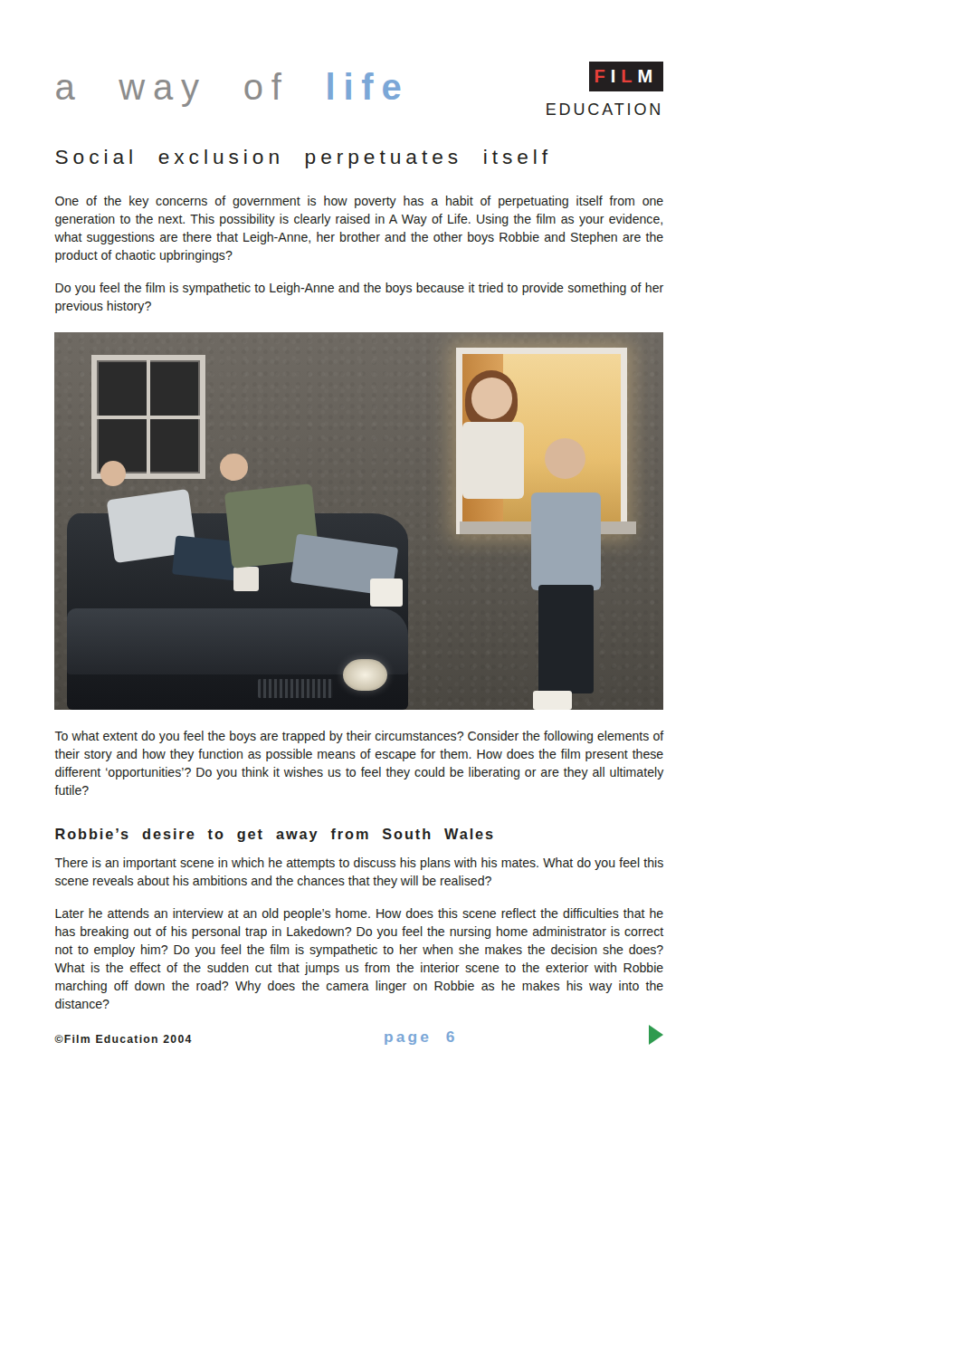a way of life
FILM
EDUCATION
Social exclusion perpetuates itself
One of the key concerns of government is how poverty has a habit of perpetuating itself from one generation to the next. This possibility is clearly raised in A Way of Life. Using the film as your evidence, what suggestions are there that Leigh-Anne, her brother and the other boys Robbie and Stephen are the product of chaotic upbringings?
Do you feel the film is sympathetic to Leigh-Anne and the boys because it tried to provide something of her previous history?
To what extent do you feel the boys are trapped by their circumstances? Consider the following elements of their story and how they function as possible means of escape for them. How does the film present these different ‘opportunities’? Do you think it wishes us to feel they could be liberating or are they all ultimately futile?
Robbie’s desire to get away from South Wales
There is an important scene in which he attempts to discuss his plans with his mates. What do you feel this scene reveals about his ambitions and the chances that they will be realised?
Later he attends an interview at an old people’s home. How does this scene reflect the difficulties that he has breaking out of his personal trap in Lakedown? Do you feel the nursing home administrator is correct not to employ him? Do you feel the film is sympathetic to her when she makes the decision she does? What is the effect of the sudden cut that jumps us from the interior scene to the exterior with Robbie marching off down the road? Why does the camera linger on Robbie as he makes his way into the distance?
©Film Education 2004
page 6